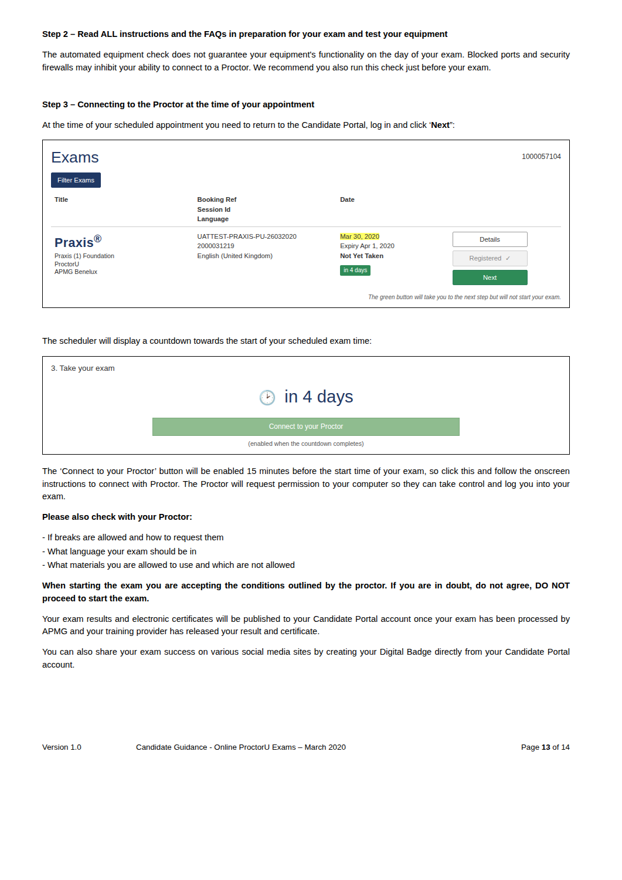Step 2 – Read ALL instructions and the FAQs in preparation for your exam and test your equipment
The automated equipment check does not guarantee your equipment's functionality on the day of your exam. Blocked ports and security firewalls may inhibit your ability to connect to a Proctor. We recommend you also run this check just before your exam.
Step 3 – Connecting to the Proctor at the time of your appointment
At the time of your scheduled appointment you need to return to the Candidate Portal, log in and click ‘Next”:
Exams
Filter Exams
1000057104
| Title | Booking Ref Session Id Language | Date | |
| --- | --- | --- | --- |
| Praxis ® Praxis (1) Foundation ProctorU APMG Benelux | UATTEST-PRAXIS-PU-26032020 2000031219 English (United Kingdom) | Mar 30, 2020 Expiry Apr 1, 2020 Not Yet Taken in 4 days | Details Registered ✓ Next |
The green button will take you to the next step but will not start your exam.
The scheduler will display a countdown towards the start of your scheduled exam time:
3. Take your exam
🕑 in 4 days
Connect to your Proctor
(enabled when the countdown completes)
The ‘Connect to your Proctor’ button will be enabled 15 minutes before the start time of your exam, so click this and follow the onscreen instructions to connect with Proctor. The Proctor will request permission to your computer so they can take control and log you into your exam.
Please also check with your Proctor:
- If breaks are allowed and how to request them
- What language your exam should be in
- What materials you are allowed to use and which are not allowed
When starting the exam you are accepting the conditions outlined by the proctor. If you are in doubt, do not agree, DO NOT proceed to start the exam.
Your exam results and electronic certificates will be published to your Candidate Portal account once your exam has been processed by APMG and your training provider has released your result and certificate.
You can also share your exam success on various social media sites by creating your Digital Badge directly from your Candidate Portal account.
Version 1.0
Candidate Guidance - Online ProctorU Exams – March 2020
Page 13 of 14